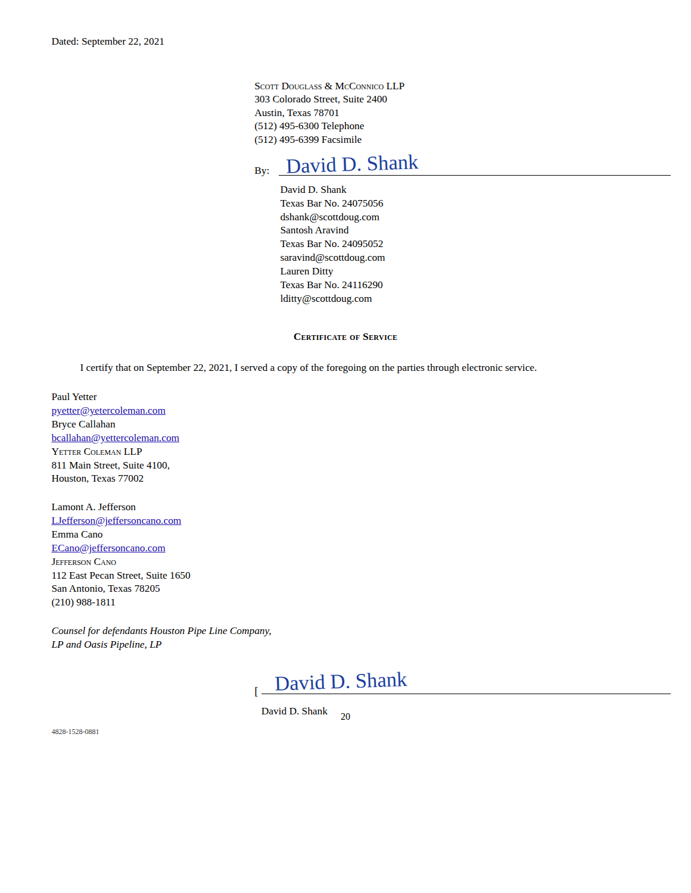Dated: September 22, 2021
Scott Douglass & McConnico LLP
303 Colorado Street, Suite 2400
Austin, Texas 78701
(512) 495-6300 Telephone
(512) 495-6399 Facsimile
By: David D. Shank
David D. Shank
Texas Bar No. 24075056
dshank@scottdoug.com
Santosh Aravind
Texas Bar No. 24095052
saravind@scottdoug.com
Lauren Ditty
Texas Bar No. 24116290
lditty@scottdoug.com
Certificate of Service
I certify that on September 22, 2021, I served a copy of the foregoing on the parties through electronic service.
Paul Yetter
pyetter@yetercoleman.com
Bryce Callahan
bcallahan@yettercoleman.com
Yetter Coleman LLP
811 Main Street, Suite 4100,
Houston, Texas 77002
Lamont A. Jefferson
LJefferson@jeffersoncano.com
Emma Cano
ECano@jeffersoncano.com
Jefferson Cano
112 East Pecan Street, Suite 1650
San Antonio, Texas 78205
(210) 988-1811
Counsel for defendants Houston Pipe Line Company,
LP and Oasis Pipeline, LP
[ David D. Shank
David D. Shank
20
4828-1528-0881